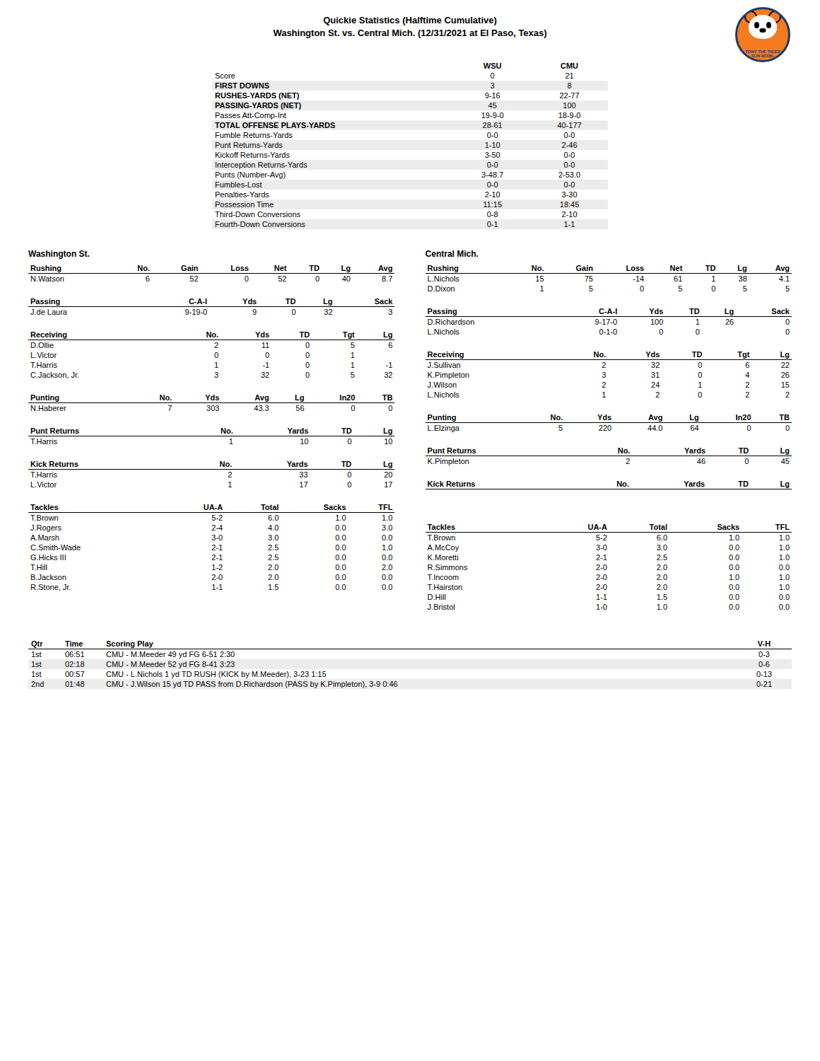TONY THE TIGER
SUN BOWL
Quickie Statistics (Halftime Cumulative)
Washington St. vs. Central Mich. (12/31/2021 at El Paso, Texas)
| | WSU | CMU |
| Score | 0 | 21 |
| FIRST DOWNS | 3 | 8 |
| RUSHES-YARDS (NET) | 9-16 | 22-77 |
| PASSING-YARDS (NET) | 45 | 100 |
| Passes Att-Comp-Int | 19-9-0 | 18-9-0 |
| TOTAL OFFENSE PLAYS-YARDS | 28-61 | 40-177 |
| Fumble Returns-Yards | 0-0 | 0-0 |
| Punt Returns-Yards | 1-10 | 2-46 |
| Kickoff Returns-Yards | 3-50 | 0-0 |
| Interception Returns-Yards | 0-0 | 0-0 |
| Punts (Number-Avg) | 3-48.7 | 2-53.0 |
| Fumbles-Lost | 0-0 | 0-0 |
| Penalties-Yards | 2-10 | 3-30 |
| Possession Time | 11:15 | 18:45 |
| Third-Down Conversions | 0-8 | 2-10 |
| Fourth-Down Conversions | 0-1 | 1-1 |
Washington St.
| Rushing | No. | Gain | Loss | Net | TD | Lg | Avg |
| --- | --- | --- | --- | --- | --- | --- | --- |
| N.Watson | 6 | 52 | 0 | 52 | 0 | 40 | 8.7 |
| Passing | C-A-I | Yds | TD | Lg | Sack |
| --- | --- | --- | --- | --- | --- |
| J.de Laura | 9-19-0 | 9 | 0 | 32 | 3 |
| Receiving | No. | Yds | TD | Tgt | Lg |
| --- | --- | --- | --- | --- | --- |
| D.Ollie | 2 | 11 | 0 | 5 | 6 |
| L.Victor | 0 | 0 | 0 | 1 | |
| T.Harris | 1 | -1 | 0 | 1 | -1 |
| C.Jackson, Jr. | 3 | 32 | 0 | 5 | 32 |
| Punting | No. | Yds | Avg | Lg | In20 | TB |
| --- | --- | --- | --- | --- | --- | --- |
| N.Haberer | 7 | 303 | 43.3 | 56 | 0 | 0 |
| Punt Returns | No. | Yards | TD | Lg |
| --- | --- | --- | --- | --- |
| T.Harris | 1 | 10 | 0 | 10 |
| Kick Returns | No. | Yards | TD | Lg |
| --- | --- | --- | --- | --- |
| T.Harris | 2 | 33 | 0 | 20 |
| L.Victor | 1 | 17 | 0 | 17 |
| Tackles | UA-A | Total | Sacks | TFL |
| --- | --- | --- | --- | --- |
| T.Brown | 5-2 | 6.0 | 1.0 | 1.0 |
| J.Rogers | 2-4 | 4.0 | 0.0 | 3.0 |
| A.Marsh | 3-0 | 3.0 | 0.0 | 0.0 |
| C.Smith-Wade | 2-1 | 2.5 | 0.0 | 1.0 |
| G.Hicks III | 2-1 | 2.5 | 0.0 | 0.0 |
| T.Hill | 1-2 | 2.0 | 0.0 | 2.0 |
| B.Jackson | 2-0 | 2.0 | 0.0 | 0.0 |
| R.Stone, Jr. | 1-1 | 1.5 | 0.0 | 0.0 |
Central Mich.
| Rushing | No. | Gain | Loss | Net | TD | Lg | Avg |
| --- | --- | --- | --- | --- | --- | --- | --- |
| L.Nichols | 15 | 75 | -14 | 61 | 1 | 38 | 4.1 |
| D.Dixon | 1 | 5 | 0 | 5 | 0 | 5 | 5 |
| Passing | C-A-I | Yds | TD | Lg | Sack |
| --- | --- | --- | --- | --- | --- |
| D.Richardson | 9-17-0 | 100 | 1 | 26 | 0 |
| L.Nichols | 0-1-0 | 0 | 0 | | 0 |
| Receiving | No. | Yds | TD | Tgt | Lg |
| --- | --- | --- | --- | --- | --- |
| J.Sullivan | 2 | 32 | 0 | 6 | 22 |
| K.Pimpleton | 3 | 31 | 0 | 4 | 26 |
| J.Wilson | 2 | 24 | 1 | 2 | 15 |
| L.Nichols | 1 | 2 | 0 | 2 | 2 |
| Punting | No. | Yds | Avg | Lg | In20 | TB |
| --- | --- | --- | --- | --- | --- | --- |
| L.Elzinga | 5 | 220 | 44.0 | 64 | 0 | 0 |
| Punt Returns | No. | Yards | TD | Lg |
| --- | --- | --- | --- | --- |
| K.Pimpleton | 2 | 46 | 0 | 45 |
| Kick Returns | No. | Yards | TD | Lg |
| --- | --- | --- | --- | --- |
| Tackles | UA-A | Total | Sacks | TFL |
| --- | --- | --- | --- | --- |
| T.Brown | 5-2 | 6.0 | 1.0 | 1.0 |
| A.McCoy | 3-0 | 3.0 | 0.0 | 1.0 |
| K.Moretti | 2-1 | 2.5 | 0.0 | 1.0 |
| R.Simmons | 2-0 | 2.0 | 0.0 | 0.0 |
| T.Incoom | 2-0 | 2.0 | 1.0 | 1.0 |
| T.Hairston | 2-0 | 2.0 | 0.0 | 1.0 |
| D.Hill | 1-1 | 1.5 | 0.0 | 0.0 |
| J.Bristol | 1-0 | 1.0 | 0.0 | 0.0 |
| Qtr | Time | Scoring Play | V-H |
| --- | --- | --- | --- |
| 1st | 06:51 | CMU - M.Meeder 49 yd FG 6-51 2:30 | 0-3 |
| 1st | 02:18 | CMU - M.Meeder 52 yd FG 8-41 3:23 | 0-6 |
| 1st | 00:57 | CMU - L.Nichols 1 yd TD RUSH (KICK by M.Meeder), 3-23 1:15 | 0-13 |
| 2nd | 01:48 | CMU - J.Wilson 15 yd TD PASS from D.Richardson (PASS by K.Pimpleton), 3-9 0:46 | 0-21 |